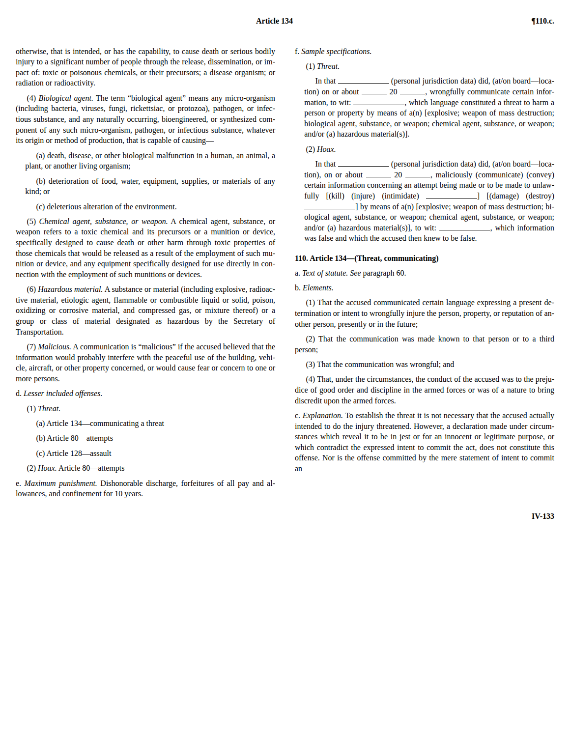Article 134 ¶110.c.
otherwise, that is intended, or has the capability, to cause death or serious bodily injury to a significant number of people through the release, dissemination, or impact of: toxic or poisonous chemicals, or their precursors; a disease organism; or radiation or radioactivity.
(4) Biological agent. The term “biological agent” means any micro-organism (including bacteria, viruses, fungi, rickettsiac, or protozoa), pathogen, or infectious substance, and any naturally occurring, bioengineered, or synthesized component of any such micro-organism, pathogen, or infectious substance, whatever its origin or method of production, that is capable of causing—
(a) death, disease, or other biological malfunction in a human, an animal, a plant, or another living organism;
(b) deterioration of food, water, equipment, supplies, or materials of any kind; or
(c) deleterious alteration of the environment.
(5) Chemical agent, substance, or weapon. A chemical agent, substance, or weapon refers to a toxic chemical and its precursors or a munition or device, specifically designed to cause death or other harm through toxic properties of those chemicals that would be released as a result of the employment of such munition or device, and any equipment specifically designed for use directly in connection with the employment of such munitions or devices.
(6) Hazardous material. A substance or material (including explosive, radioactive material, etiologic agent, flammable or combustible liquid or solid, poison, oxidizing or corrosive material, and compressed gas, or mixture thereof) or a group or class of material designated as hazardous by the Secretary of Transportation.
(7) Malicious. A communication is “malicious” if the accused believed that the information would probably interfere with the peaceful use of the building, vehicle, aircraft, or other property concerned, or would cause fear or concern to one or more persons.
d. Lesser included offenses.
(1) Threat.
(a) Article 134—communicating a threat
(b) Article 80—attempts
(c) Article 128—assault
(2) Hoax. Article 80—attempts
e. Maximum punishment. Dishonorable discharge, forfeitures of all pay and allowances, and confinement for 10 years.
f. Sample specifications.
(1) Threat.
In that (personal jurisdiction data) did, (at/on board—location) on or about 20 , wrongfully communicate certain information, to wit: , which language constituted a threat to harm a person or property by means of a(n) [explosive; weapon of mass destruction; biological agent, substance, or weapon; chemical agent, substance, or weapon; and/or (a) hazardous material(s)].
(2) Hoax.
In that (personal jurisdiction data) did, (at/on board—location), on or about 20 , maliciously (communicate) (convey) certain information concerning an attempt being made or to be made to unlawfully [(kill) (injure) (intimidate) ] [(damage) (destroy) ] by means of a(n) [explosive; weapon of mass destruction; biological agent, substance, or weapon; chemical agent, substance, or weapon; and/or (a) hazardous material(s)], to wit: , which information was false and which the accused then knew to be false.
110. Article 134—(Threat, communicating)
a. Text of statute. See paragraph 60.
b. Elements.
(1) That the accused communicated certain language expressing a present determination or intent to wrongfully injure the person, property, or reputation of another person, presently or in the future;
(2) That the communication was made known to that person or to a third person;
(3) That the communication was wrongful; and
(4) That, under the circumstances, the conduct of the accused was to the prejudice of good order and discipline in the armed forces or was of a nature to bring discredit upon the armed forces.
c. Explanation. To establish the threat it is not necessary that the accused actually intended to do the injury threatened. However, a declaration made under circumstances which reveal it to be in jest or for an innocent or legitimate purpose, or which contradict the expressed intent to commit the act, does not constitute this offense. Nor is the offense committed by the mere statement of intent to commit an
IV-133